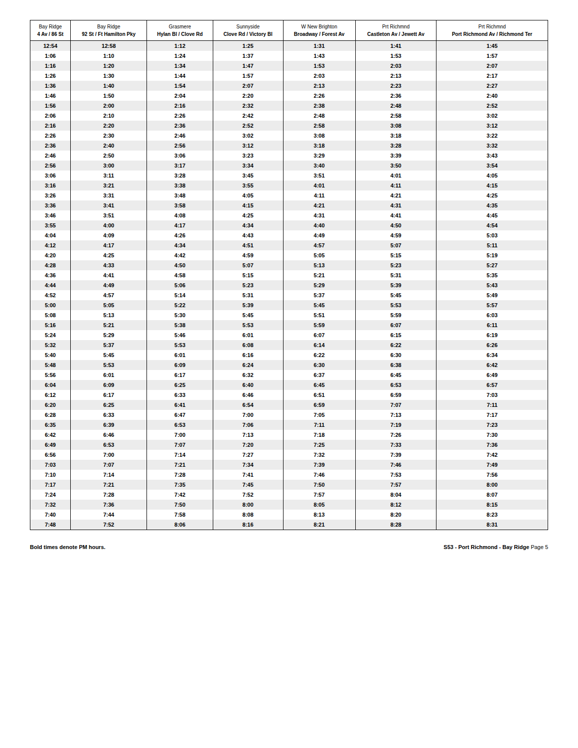| Bay Ridge 4 Av / 86 St | Bay Ridge 92 St / Ft Hamilton Pky | Grasmere Hylan Bl / Clove Rd | Sunnyside Clove Rd / Victory Bl | W New Brighton Broadway / Forest Av | Prt Richmnd Castleton Av / Jewett Av | Prt Richmnd Port Richmond Av / Richmond Ter |
| --- | --- | --- | --- | --- | --- | --- |
| 12:54 | 12:58 | 1:12 | 1:25 | 1:31 | 1:41 | 1:45 |
| 1:06 | 1:10 | 1:24 | 1:37 | 1:43 | 1:53 | 1:57 |
| 1:16 | 1:20 | 1:34 | 1:47 | 1:53 | 2:03 | 2:07 |
| 1:26 | 1:30 | 1:44 | 1:57 | 2:03 | 2:13 | 2:17 |
| 1:36 | 1:40 | 1:54 | 2:07 | 2:13 | 2:23 | 2:27 |
| 1:46 | 1:50 | 2:04 | 2:20 | 2:26 | 2:36 | 2:40 |
| 1:56 | 2:00 | 2:16 | 2:32 | 2:38 | 2:48 | 2:52 |
| 2:06 | 2:10 | 2:26 | 2:42 | 2:48 | 2:58 | 3:02 |
| 2:16 | 2:20 | 2:36 | 2:52 | 2:58 | 3:08 | 3:12 |
| 2:26 | 2:30 | 2:46 | 3:02 | 3:08 | 3:18 | 3:22 |
| 2:36 | 2:40 | 2:56 | 3:12 | 3:18 | 3:28 | 3:32 |
| 2:46 | 2:50 | 3:06 | 3:23 | 3:29 | 3:39 | 3:43 |
| 2:56 | 3:00 | 3:17 | 3:34 | 3:40 | 3:50 | 3:54 |
| 3:06 | 3:11 | 3:28 | 3:45 | 3:51 | 4:01 | 4:05 |
| 3:16 | 3:21 | 3:38 | 3:55 | 4:01 | 4:11 | 4:15 |
| 3:26 | 3:31 | 3:48 | 4:05 | 4:11 | 4:21 | 4:25 |
| 3:36 | 3:41 | 3:58 | 4:15 | 4:21 | 4:31 | 4:35 |
| 3:46 | 3:51 | 4:08 | 4:25 | 4:31 | 4:41 | 4:45 |
| 3:55 | 4:00 | 4:17 | 4:34 | 4:40 | 4:50 | 4:54 |
| 4:04 | 4:09 | 4:26 | 4:43 | 4:49 | 4:59 | 5:03 |
| 4:12 | 4:17 | 4:34 | 4:51 | 4:57 | 5:07 | 5:11 |
| 4:20 | 4:25 | 4:42 | 4:59 | 5:05 | 5:15 | 5:19 |
| 4:28 | 4:33 | 4:50 | 5:07 | 5:13 | 5:23 | 5:27 |
| 4:36 | 4:41 | 4:58 | 5:15 | 5:21 | 5:31 | 5:35 |
| 4:44 | 4:49 | 5:06 | 5:23 | 5:29 | 5:39 | 5:43 |
| 4:52 | 4:57 | 5:14 | 5:31 | 5:37 | 5:45 | 5:49 |
| 5:00 | 5:05 | 5:22 | 5:39 | 5:45 | 5:53 | 5:57 |
| 5:08 | 5:13 | 5:30 | 5:45 | 5:51 | 5:59 | 6:03 |
| 5:16 | 5:21 | 5:38 | 5:53 | 5:59 | 6:07 | 6:11 |
| 5:24 | 5:29 | 5:46 | 6:01 | 6:07 | 6:15 | 6:19 |
| 5:32 | 5:37 | 5:53 | 6:08 | 6:14 | 6:22 | 6:26 |
| 5:40 | 5:45 | 6:01 | 6:16 | 6:22 | 6:30 | 6:34 |
| 5:48 | 5:53 | 6:09 | 6:24 | 6:30 | 6:38 | 6:42 |
| 5:56 | 6:01 | 6:17 | 6:32 | 6:37 | 6:45 | 6:49 |
| 6:04 | 6:09 | 6:25 | 6:40 | 6:45 | 6:53 | 6:57 |
| 6:12 | 6:17 | 6:33 | 6:46 | 6:51 | 6:59 | 7:03 |
| 6:20 | 6:25 | 6:41 | 6:54 | 6:59 | 7:07 | 7:11 |
| 6:28 | 6:33 | 6:47 | 7:00 | 7:05 | 7:13 | 7:17 |
| 6:35 | 6:39 | 6:53 | 7:06 | 7:11 | 7:19 | 7:23 |
| 6:42 | 6:46 | 7:00 | 7:13 | 7:18 | 7:26 | 7:30 |
| 6:49 | 6:53 | 7:07 | 7:20 | 7:25 | 7:33 | 7:36 |
| 6:56 | 7:00 | 7:14 | 7:27 | 7:32 | 7:39 | 7:42 |
| 7:03 | 7:07 | 7:21 | 7:34 | 7:39 | 7:46 | 7:49 |
| 7:10 | 7:14 | 7:28 | 7:41 | 7:46 | 7:53 | 7:56 |
| 7:17 | 7:21 | 7:35 | 7:45 | 7:50 | 7:57 | 8:00 |
| 7:24 | 7:28 | 7:42 | 7:52 | 7:57 | 8:04 | 8:07 |
| 7:32 | 7:36 | 7:50 | 8:00 | 8:05 | 8:12 | 8:15 |
| 7:40 | 7:44 | 7:58 | 8:08 | 8:13 | 8:20 | 8:23 |
| 7:48 | 7:52 | 8:06 | 8:16 | 8:21 | 8:28 | 8:31 |
Bold times denote PM hours.
S53 - Port Richmond - Bay Ridge Page 5